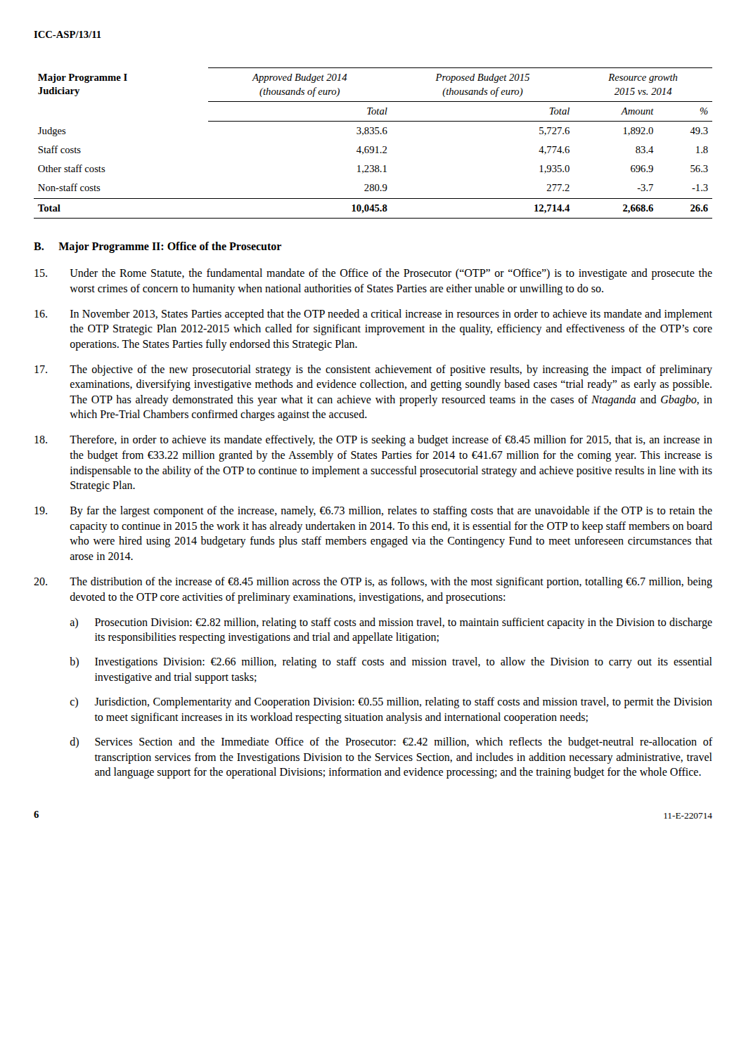ICC-ASP/13/11
| Major Programme I Judiciary | Approved Budget 2014 (thousands of euro) | Proposed Budget 2015 (thousands of euro) | Resource growth 2015 vs. 2014 |
| --- | --- | --- | --- |
| Total | Total | Amount | % |
| Judges | 3,835.6 | 5,727.6 | 1,892.0 | 49.3 |
| Staff costs | 4,691.2 | 4,774.6 | 83.4 | 1.8 |
| Other staff costs | 1,238.1 | 1,935.0 | 696.9 | 56.3 |
| Non-staff costs | 280.9 | 277.2 | -3.7 | -1.3 |
| Total | 10,045.8 | 12,714.4 | 2,668.6 | 26.6 |
B. Major Programme II: Office of the Prosecutor
15. Under the Rome Statute, the fundamental mandate of the Office of the Prosecutor (“OTP” or “Office”) is to investigate and prosecute the worst crimes of concern to humanity when national authorities of States Parties are either unable or unwilling to do so.
16. In November 2013, States Parties accepted that the OTP needed a critical increase in resources in order to achieve its mandate and implement the OTP Strategic Plan 2012-2015 which called for significant improvement in the quality, efficiency and effectiveness of the OTP’s core operations. The States Parties fully endorsed this Strategic Plan.
17. The objective of the new prosecutorial strategy is the consistent achievement of positive results, by increasing the impact of preliminary examinations, diversifying investigative methods and evidence collection, and getting soundly based cases “trial ready” as early as possible. The OTP has already demonstrated this year what it can achieve with properly resourced teams in the cases of Ntaganda and Gbagbo, in which Pre-Trial Chambers confirmed charges against the accused.
18. Therefore, in order to achieve its mandate effectively, the OTP is seeking a budget increase of €8.45 million for 2015, that is, an increase in the budget from €33.22 million granted by the Assembly of States Parties for 2014 to €41.67 million for the coming year. This increase is indispensable to the ability of the OTP to continue to implement a successful prosecutorial strategy and achieve positive results in line with its Strategic Plan.
19. By far the largest component of the increase, namely, €6.73 million, relates to staffing costs that are unavoidable if the OTP is to retain the capacity to continue in 2015 the work it has already undertaken in 2014. To this end, it is essential for the OTP to keep staff members on board who were hired using 2014 budgetary funds plus staff members engaged via the Contingency Fund to meet unforeseen circumstances that arose in 2014.
20. The distribution of the increase of €8.45 million across the OTP is, as follows, with the most significant portion, totalling €6.7 million, being devoted to the OTP core activities of preliminary examinations, investigations, and prosecutions:
a) Prosecution Division: €2.82 million, relating to staff costs and mission travel, to maintain sufficient capacity in the Division to discharge its responsibilities respecting investigations and trial and appellate litigation;
b) Investigations Division: €2.66 million, relating to staff costs and mission travel, to allow the Division to carry out its essential investigative and trial support tasks;
c) Jurisdiction, Complementarity and Cooperation Division: €0.55 million, relating to staff costs and mission travel, to permit the Division to meet significant increases in its workload respecting situation analysis and international cooperation needs;
d) Services Section and the Immediate Office of the Prosecutor: €2.42 million, which reflects the budget-neutral re-allocation of transcription services from the Investigations Division to the Services Section, and includes in addition necessary administrative, travel and language support for the operational Divisions; information and evidence processing; and the training budget for the whole Office.
6
11-E-220714